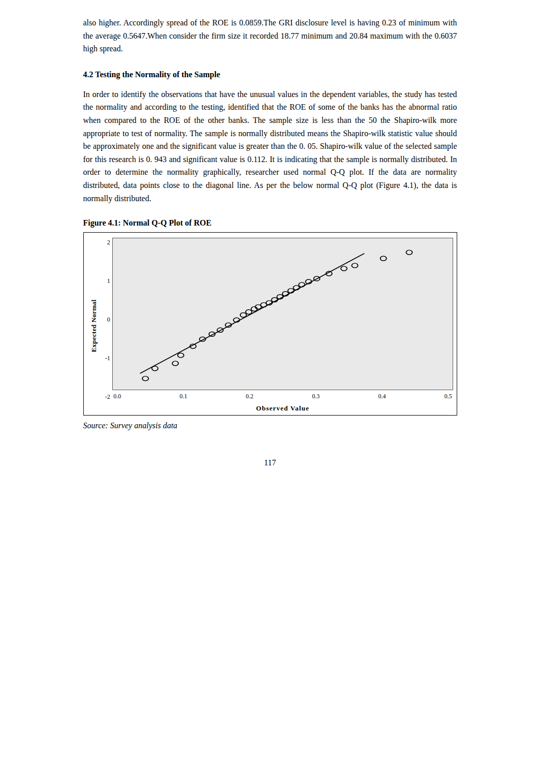also higher. Accordingly spread of the ROE is 0.0859.The GRI disclosure level is having 0.23 of minimum with the average 0.5647.When consider the firm size it recorded 18.77 minimum and 20.84 maximum with the 0.6037 high spread.
4.2 Testing the Normality of the Sample
In order to identify the observations that have the unusual values in the dependent variables, the study has tested the normality and according to the testing, identified that the ROE of some of the banks has the abnormal ratio when compared to the ROE of the other banks. The sample size is less than the 50 the Shapiro-wilk more appropriate to test of normality. The sample is normally distributed means the Shapiro-wilk statistic value should be approximately one and the significant value is greater than the 0. 05. Shapiro-wilk value of the selected sample for this research is 0. 943 and significant value is 0.112. It is indicating that the sample is normally distributed. In order to determine the normality graphically, researcher used normal Q-Q plot. If the data are normality distributed, data points close to the diagonal line. As per the below normal Q-Q plot (Figure 4.1), the data is normally distributed.
Figure 4.1: Normal Q-Q Plot of ROE
Expected Normal
2 1 0 -1 -2
0.0 0.1 0.2 0.3 0.4 0.5
Observed Value
Source: Survey analysis data
117